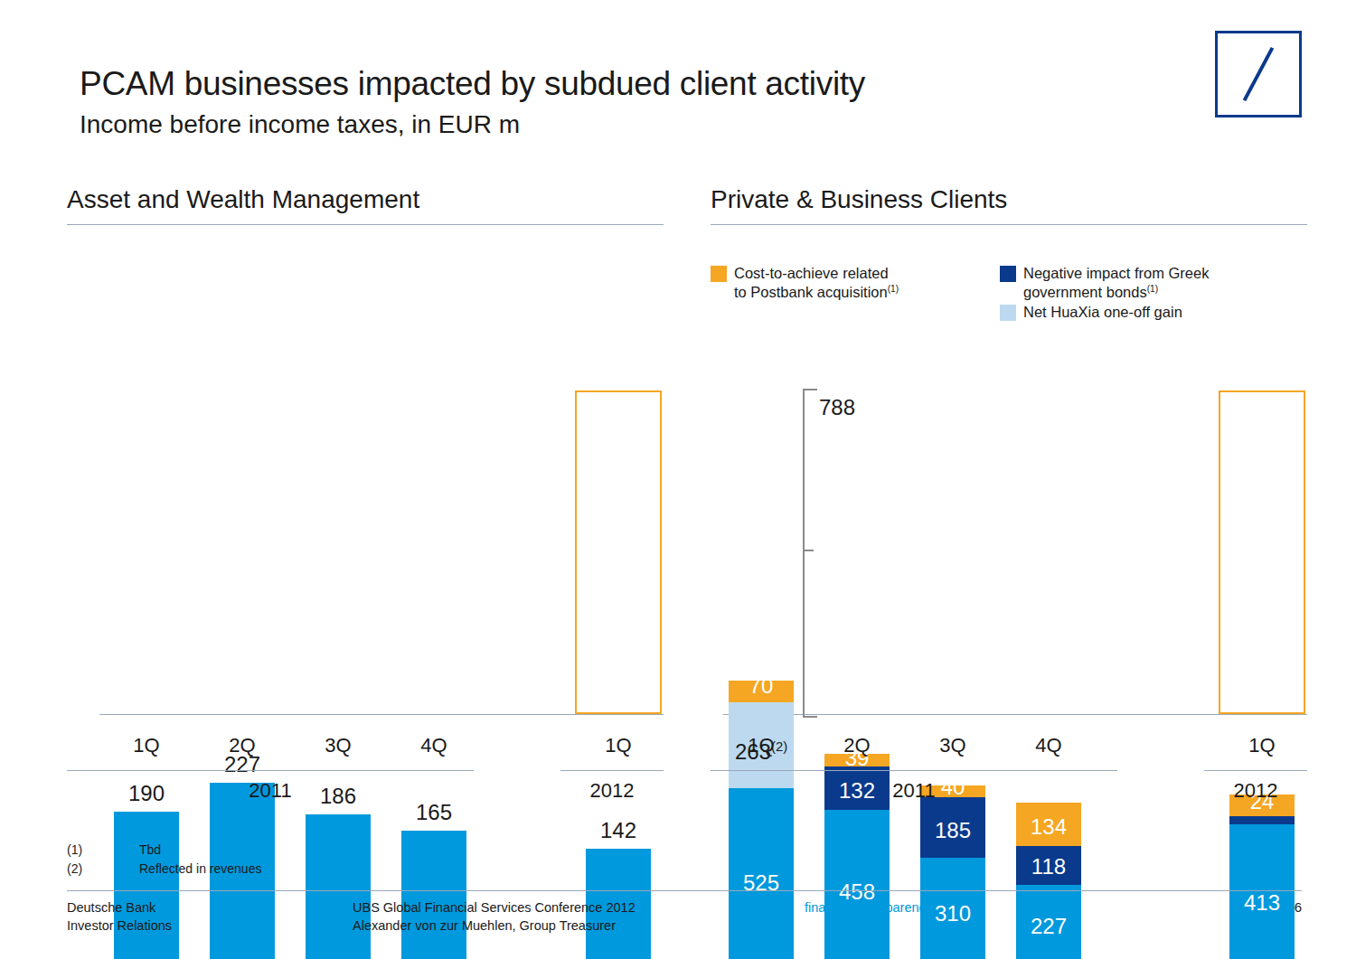PCAM businesses impacted by subdued client activity
Income before income taxes, in EUR m
Asset and Wealth Management
Private & Business Clients
Cost-to-achieve related
to Postbank acquisition(1)
Negative impact from Greek
government bonds(1)
Net HuaXia one-off gain
190
227
186
165
142
1Q
2Q
3Q
4Q
1Q
2011
2012
525
263(2)
70
458
132
39
310
185
40
227
118
134
413
24
68
788
1Q
2Q
3Q
4Q
1Q
2011
2012
(1) Tbd
(2) Reflected in revenues
Deutsche Bank
Investor Relations
UBS Global Financial Services Conference 2012
Alexander von zur Muehlen, Group Treasurer
financial transparency.
6